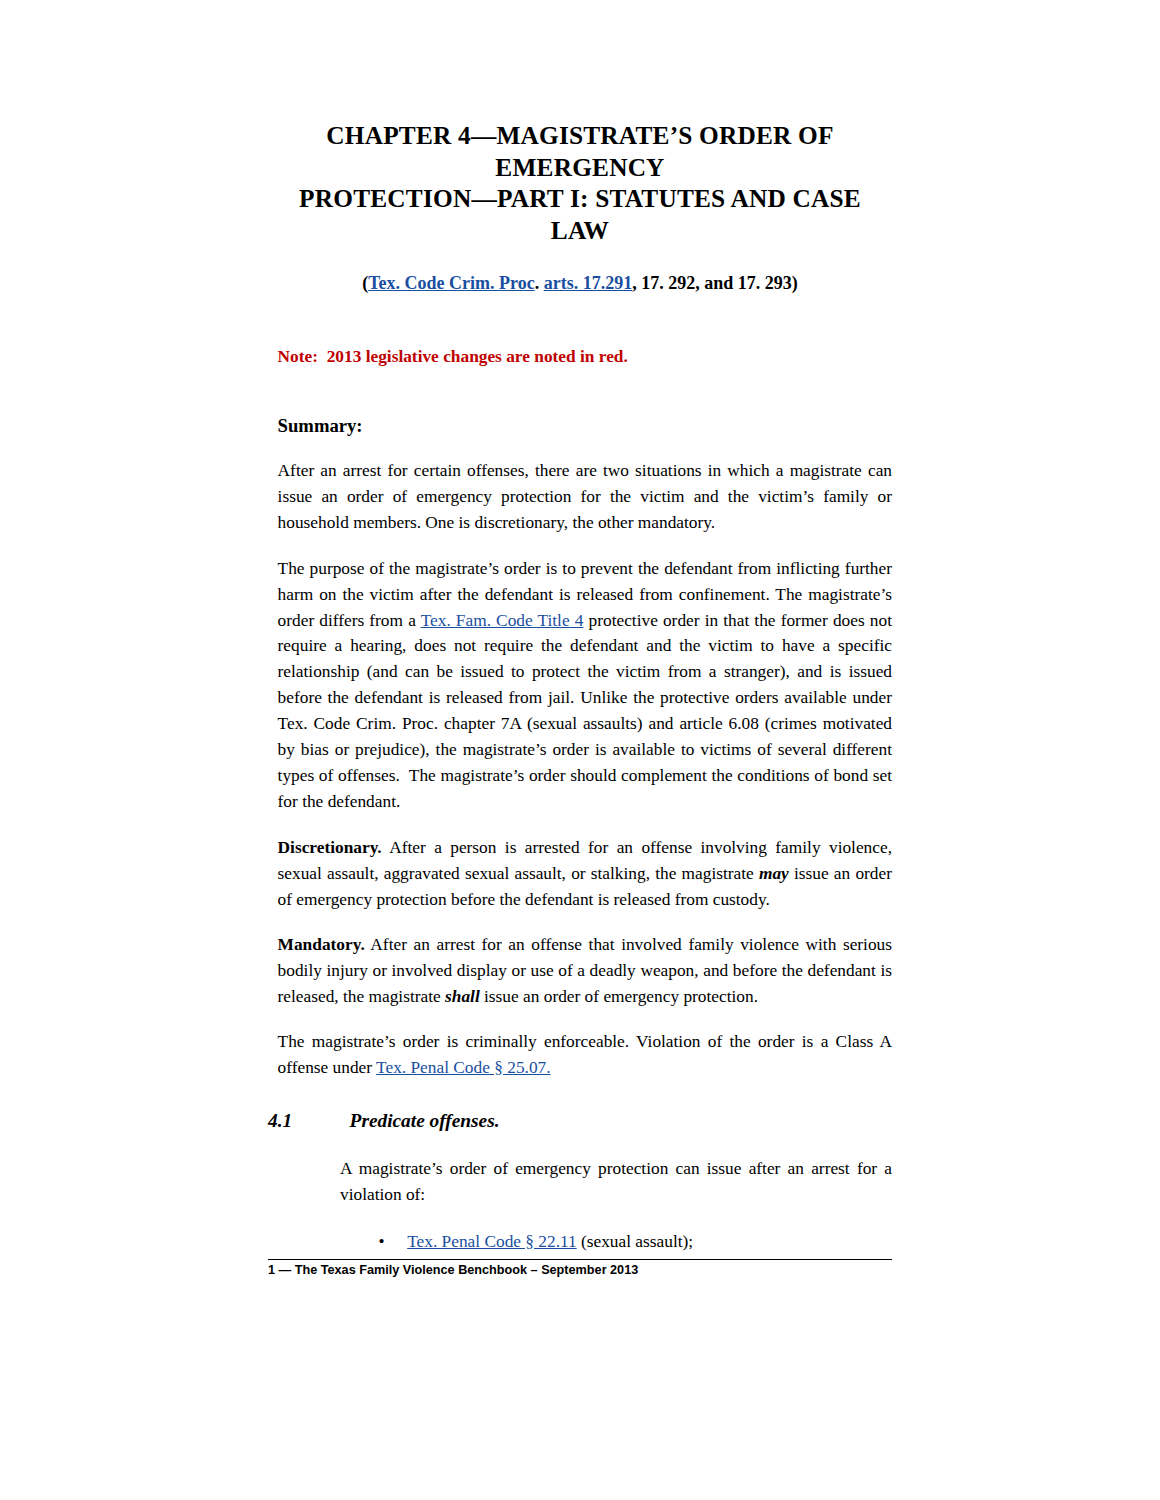CHAPTER 4—MAGISTRATE’S ORDER OF EMERGENCY
PROTECTION—PART I: STATUTES AND CASE LAW
(Tex. Code Crim. Proc. arts. 17.291, 17. 292, and 17. 293)
Note: 2013 legislative changes are noted in red.
Summary:
After an arrest for certain offenses, there are two situations in which a magistrate can issue an order of emergency protection for the victim and the victim’s family or household members. One is discretionary, the other mandatory.
The purpose of the magistrate’s order is to prevent the defendant from inflicting further harm on the victim after the defendant is released from confinement. The magistrate’s order differs from a Tex. Fam. Code Title 4 protective order in that the former does not require a hearing, does not require the defendant and the victim to have a specific relationship (and can be issued to protect the victim from a stranger), and is issued before the defendant is released from jail. Unlike the protective orders available under Tex. Code Crim. Proc. chapter 7A (sexual assaults) and article 6.08 (crimes motivated by bias or prejudice), the magistrate’s order is available to victims of several different types of offenses. The magistrate’s order should complement the conditions of bond set for the defendant.
Discretionary. After a person is arrested for an offense involving family violence, sexual assault, aggravated sexual assault, or stalking, the magistrate may issue an order of emergency protection before the defendant is released from custody.
Mandatory. After an arrest for an offense that involved family violence with serious bodily injury or involved display or use of a deadly weapon, and before the defendant is released, the magistrate shall issue an order of emergency protection.
The magistrate’s order is criminally enforceable. Violation of the order is a Class A offense under Tex. Penal Code § 25.07.
4.1 Predicate offenses.
A magistrate’s order of emergency protection can issue after an arrest for a violation of:
Tex. Penal Code § 22.11 (sexual assault);
1 — The Texas Family Violence Benchbook – September 2013